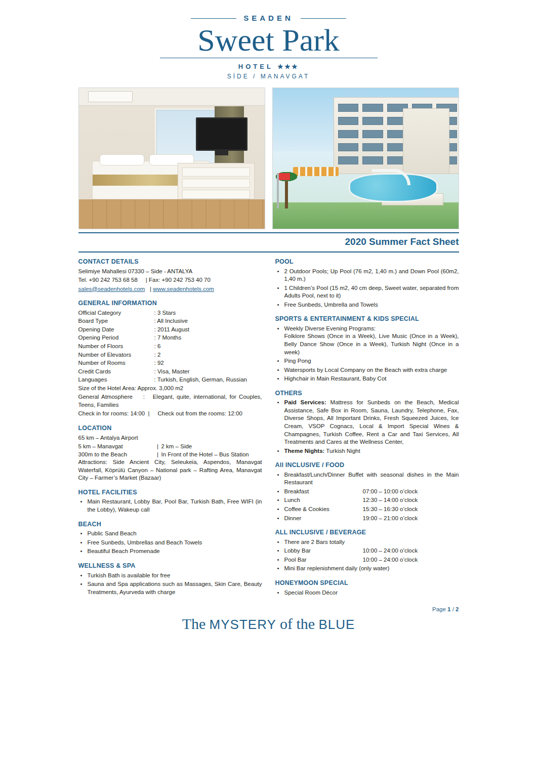SEADEN
Sweet Park
HOTEL ★★★
SİDE / MANAVGAT
2020 Summer Fact Sheet
CONTACT DETAILS
Selimiye Mahallesi 07330 – Side - ANTALYA
Tel. +90 242 753 68 58 | Fax: +90 242 753 40 70
sales@seadenhotels.com | www.seadenhotels.com
GENERAL INFORMATION
| Official Category | : 3 Stars |
| Board Type | : All Inclusive |
| Opening Date | : 2011 August |
| Opening Period | : 7 Months |
| Number of Floors | : 6 |
| Number of Elevators | : 2 |
| Number of Rooms | : 92 |
| Credit Cards | : Visa, Master |
| Languages | : Turkish, English, German, Russian |
Size of the Hotel Area: Approx. 3,000 m2
General Atmosphere : Elegant, quite, international, for Couples, Teens, Families
Check in for rooms: 14:00 | Check out from the rooms: 12:00
LOCATION
65 km – Antalya Airport
5 km – Manavgat|2 km – Side
300m to the Beach|In Front of the Hotel – Bus Station
Attractions: Side Ancient City, Seleukeia, Aspendos, Manavgat Waterfall, Köprülü Canyon – National park – Rafting Area, Manavgat City – Farmer’s Market (Bazaar)
HOTEL FACILITIES
Main Restaurant, Lobby Bar, Pool Bar, Turkish Bath, Free WIFI (in the Lobby), Wakeup call
BEACH
Public Sand Beach
Free Sunbeds, Umbrellas and Beach Towels
Beautiful Beach Promenade
WELLNESS & SPA
Turkish Bath is available for free
Sauna and Spa applications such as Massages, Skin Care, Beauty Treatments, Ayurveda with charge
POOL
2 Outdoor Pools; Up Pool (76 m2, 1,40 m.) and Down Pool (60m2, 1,40 m.)
1 Children’s Pool (15 m2, 40 cm deep, Sweet water, separated from Adults Pool, next to it)
Free Sunbeds, Umbrella and Towels
SPORTS & ENTERTAINMENT & KIDS SPECIAL
Weekly Diverse Evening Programs:
Folklore Shows (Once in a Week), Live Music (Once in a Week), Belly Dance Show (Once in a Week), Turkish Night (Once in a week)
Ping Pong
Watersports by Local Company on the Beach with extra charge
Highchair in Main Restaurant, Baby Cot
OTHERS
Paid Services: Mattress for Sunbeds on the Beach, Medical Assistance, Safe Box in Room, Sauna, Laundry, Telephone, Fax, Diverse Shops, All Important Drinks, Fresh Squeezed Juices, Ice Cream, VSOP Cognacs, Local & Import Special Wines & Champagnes, Turkish Coffee, Rent a Car and Taxi Services, All Treatments and Cares at the Wellness Center,
Theme Nights: Turkish Night
All INCLUSIVE / FOOD
Breakfast/Lunch/Dinner Buffet with seasonal dishes in the Main Restaurant
Breakfast 07:00 – 10:00 o’clock
Lunch 12:30 – 14:00 o’clock
Coffee & Cookies 15:30 – 16:30 o’clock
Dinner 19:00 – 21:00 o’clock
ALL INCLUSIVE / BEVERAGE
There are 2 Bars totally
Lobby Bar 10:00 – 24:00 o’clock
Pool Bar 10:00 – 24:00 o’clock
Mini Bar replenishment daily (only water)
HONEYMOON SPECIAL
Special Room Décor
Page 1 / 2
The MYSTERY of the BLUE